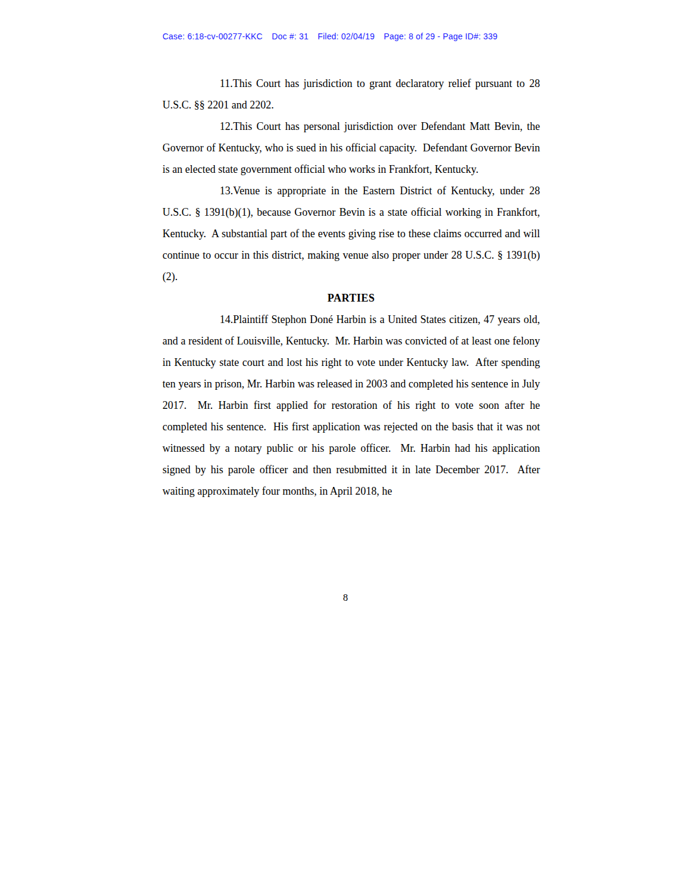Case: 6:18-cv-00277-KKC Doc #: 31 Filed: 02/04/19 Page: 8 of 29 - Page ID#: 339
11. This Court has jurisdiction to grant declaratory relief pursuant to 28 U.S.C. §§ 2201 and 2202.
12. This Court has personal jurisdiction over Defendant Matt Bevin, the Governor of Kentucky, who is sued in his official capacity. Defendant Governor Bevin is an elected state government official who works in Frankfort, Kentucky.
13. Venue is appropriate in the Eastern District of Kentucky, under 28 U.S.C. § 1391(b)(1), because Governor Bevin is a state official working in Frankfort, Kentucky. A substantial part of the events giving rise to these claims occurred and will continue to occur in this district, making venue also proper under 28 U.S.C. § 1391(b)(2).
PARTIES
14. Plaintiff Stephon Doné Harbin is a United States citizen, 47 years old, and a resident of Louisville, Kentucky. Mr. Harbin was convicted of at least one felony in Kentucky state court and lost his right to vote under Kentucky law. After spending ten years in prison, Mr. Harbin was released in 2003 and completed his sentence in July 2017. Mr. Harbin first applied for restoration of his right to vote soon after he completed his sentence. His first application was rejected on the basis that it was not witnessed by a notary public or his parole officer. Mr. Harbin had his application signed by his parole officer and then resubmitted it in late December 2017. After waiting approximately four months, in April 2018, he
8